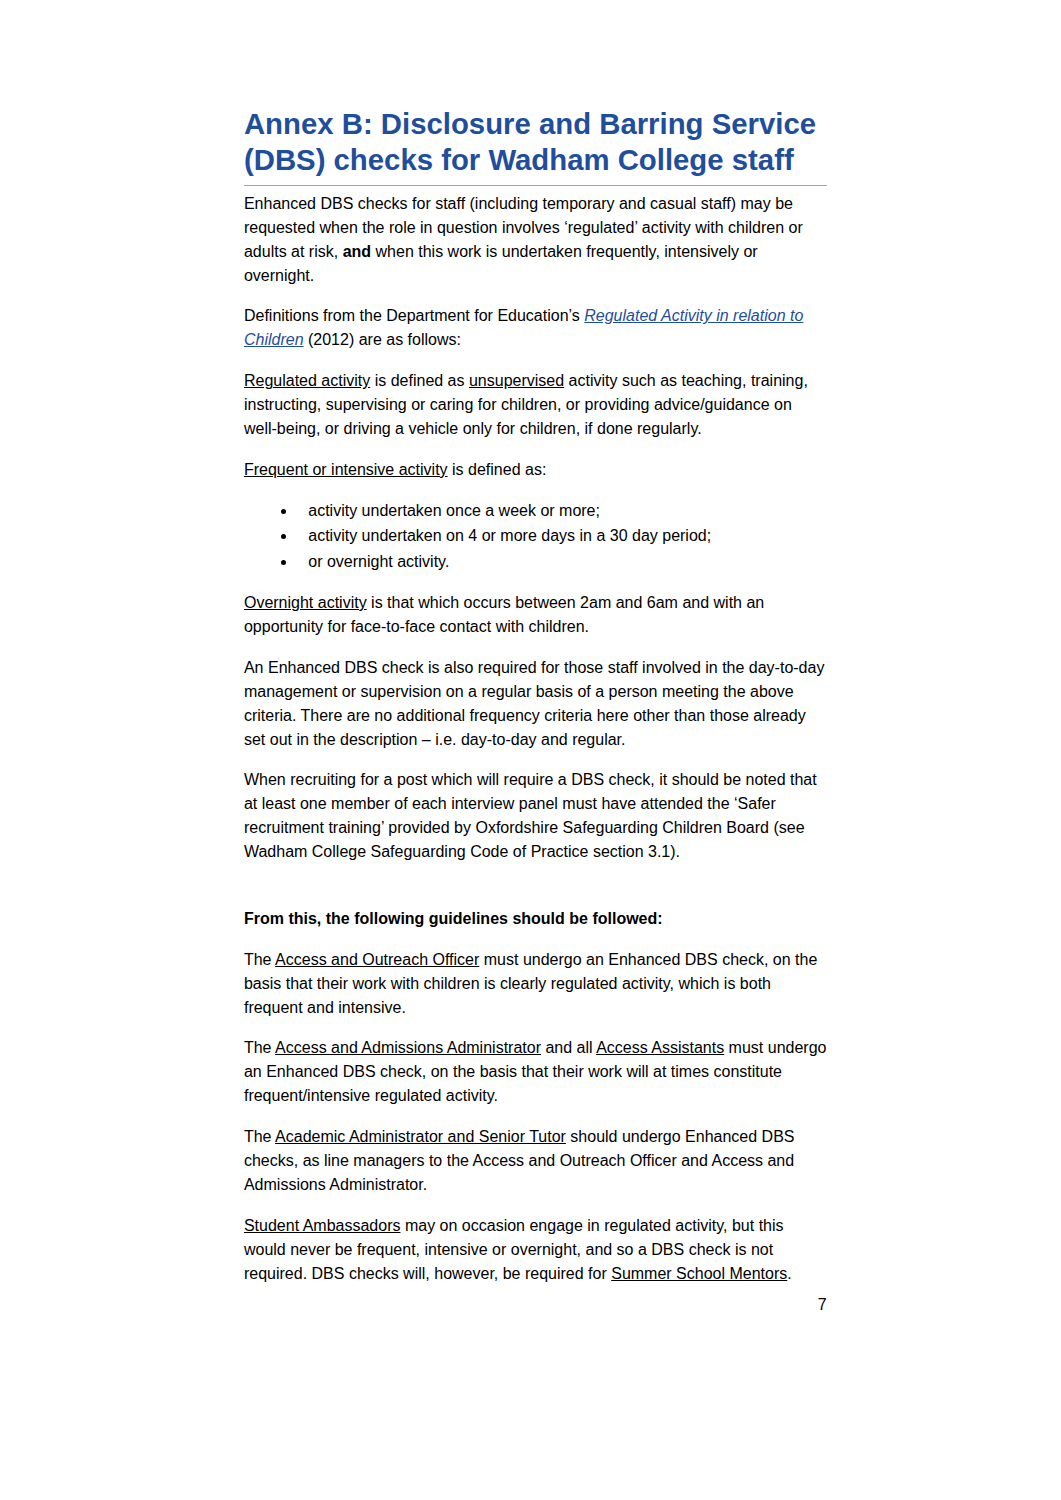Annex B: Disclosure and Barring Service (DBS) checks for Wadham College staff
Enhanced DBS checks for staff (including temporary and casual staff) may be requested when the role in question involves ‘regulated’ activity with children or adults at risk, and when this work is undertaken frequently, intensively or overnight.
Definitions from the Department for Education’s Regulated Activity in relation to Children (2012) are as follows:
Regulated activity is defined as unsupervised activity such as teaching, training, instructing, supervising or caring for children, or providing advice/guidance on well-being, or driving a vehicle only for children, if done regularly.
Frequent or intensive activity is defined as:
activity undertaken once a week or more;
activity undertaken on 4 or more days in a 30 day period;
or overnight activity.
Overnight activity is that which occurs between 2am and 6am and with an opportunity for face-to-face contact with children.
An Enhanced DBS check is also required for those staff involved in the day-to-day management or supervision on a regular basis of a person meeting the above criteria. There are no additional frequency criteria here other than those already set out in the description – i.e. day-to-day and regular.
When recruiting for a post which will require a DBS check, it should be noted that at least one member of each interview panel must have attended the ‘Safer recruitment training’ provided by Oxfordshire Safeguarding Children Board (see Wadham College Safeguarding Code of Practice section 3.1).
From this, the following guidelines should be followed:
The Access and Outreach Officer must undergo an Enhanced DBS check, on the basis that their work with children is clearly regulated activity, which is both frequent and intensive.
The Access and Admissions Administrator and all Access Assistants must undergo an Enhanced DBS check, on the basis that their work will at times constitute frequent/intensive regulated activity.
The Academic Administrator and Senior Tutor should undergo Enhanced DBS checks, as line managers to the Access and Outreach Officer and Access and Admissions Administrator.
Student Ambassadors may on occasion engage in regulated activity, but this would never be frequent, intensive or overnight, and so a DBS check is not required. DBS checks will, however, be required for Summer School Mentors.
7